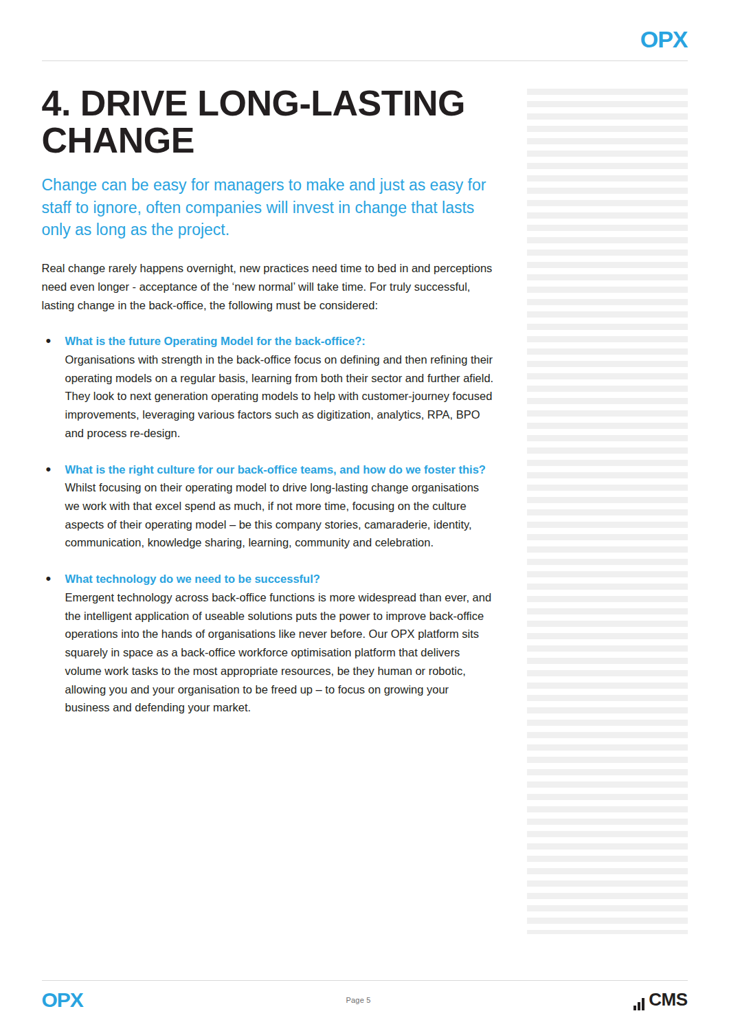OPX
4. Drive Long-Lasting Change
Change can be easy for managers to make and just as easy for staff to ignore, often companies will invest in change that lasts only as long as the project.
Real change rarely happens overnight, new practices need time to bed in and perceptions need even longer - acceptance of the ‘new normal’ will take time. For truly successful, lasting change in the back-office, the following must be considered:
What is the future Operating Model for the back-office?:
Organisations with strength in the back-office focus on defining and then refining their operating models on a regular basis, learning from both their sector and further afield. They look to next generation operating models to help with customer-journey focused improvements, leveraging various factors such as digitization, analytics, RPA, BPO and process re-design.
What is the right culture for our back-office teams, and how do we foster this? Whilst focusing on their operating model to drive long-lasting change organisations we work with that excel spend as much, if not more time, focusing on the culture aspects of their operating model – be this company stories, camaraderie, identity, communication, knowledge sharing, learning, community and celebration.
What technology do we need to be successful?
Emergent technology across back-office functions is more widespread than ever, and the intelligent application of useable solutions puts the power to improve back-office operations into the hands of organisations like never before. Our OPX platform sits squarely in space as a back-office workforce optimisation platform that delivers volume work tasks to the most appropriate resources, be they human or robotic, allowing you and your organisation to be freed up – to focus on growing your business and defending your market.
OPX
Page 5
CMS